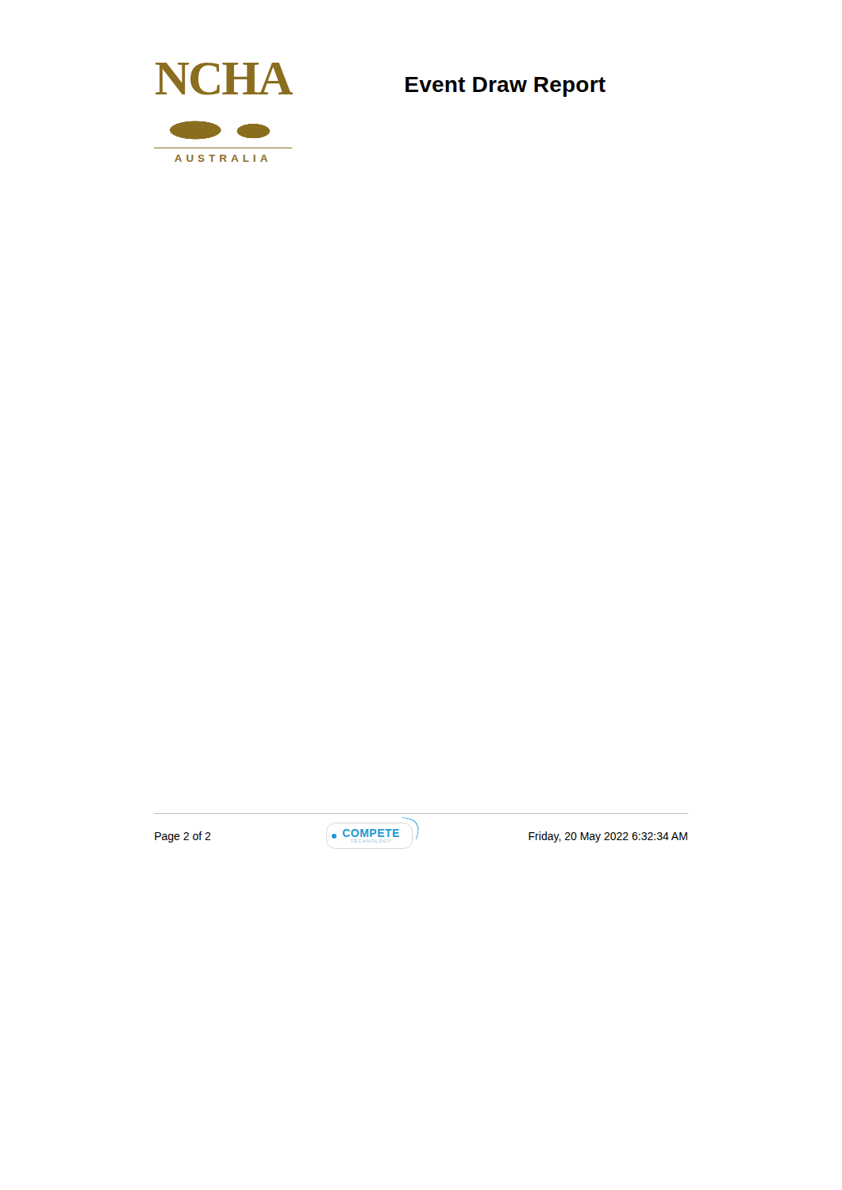NCHA AUSTRALIA
Event Draw Report
Page 2 of 2
COMPETE TECHNOLOGY
Friday, 20 May 2022 6:32:34 AM